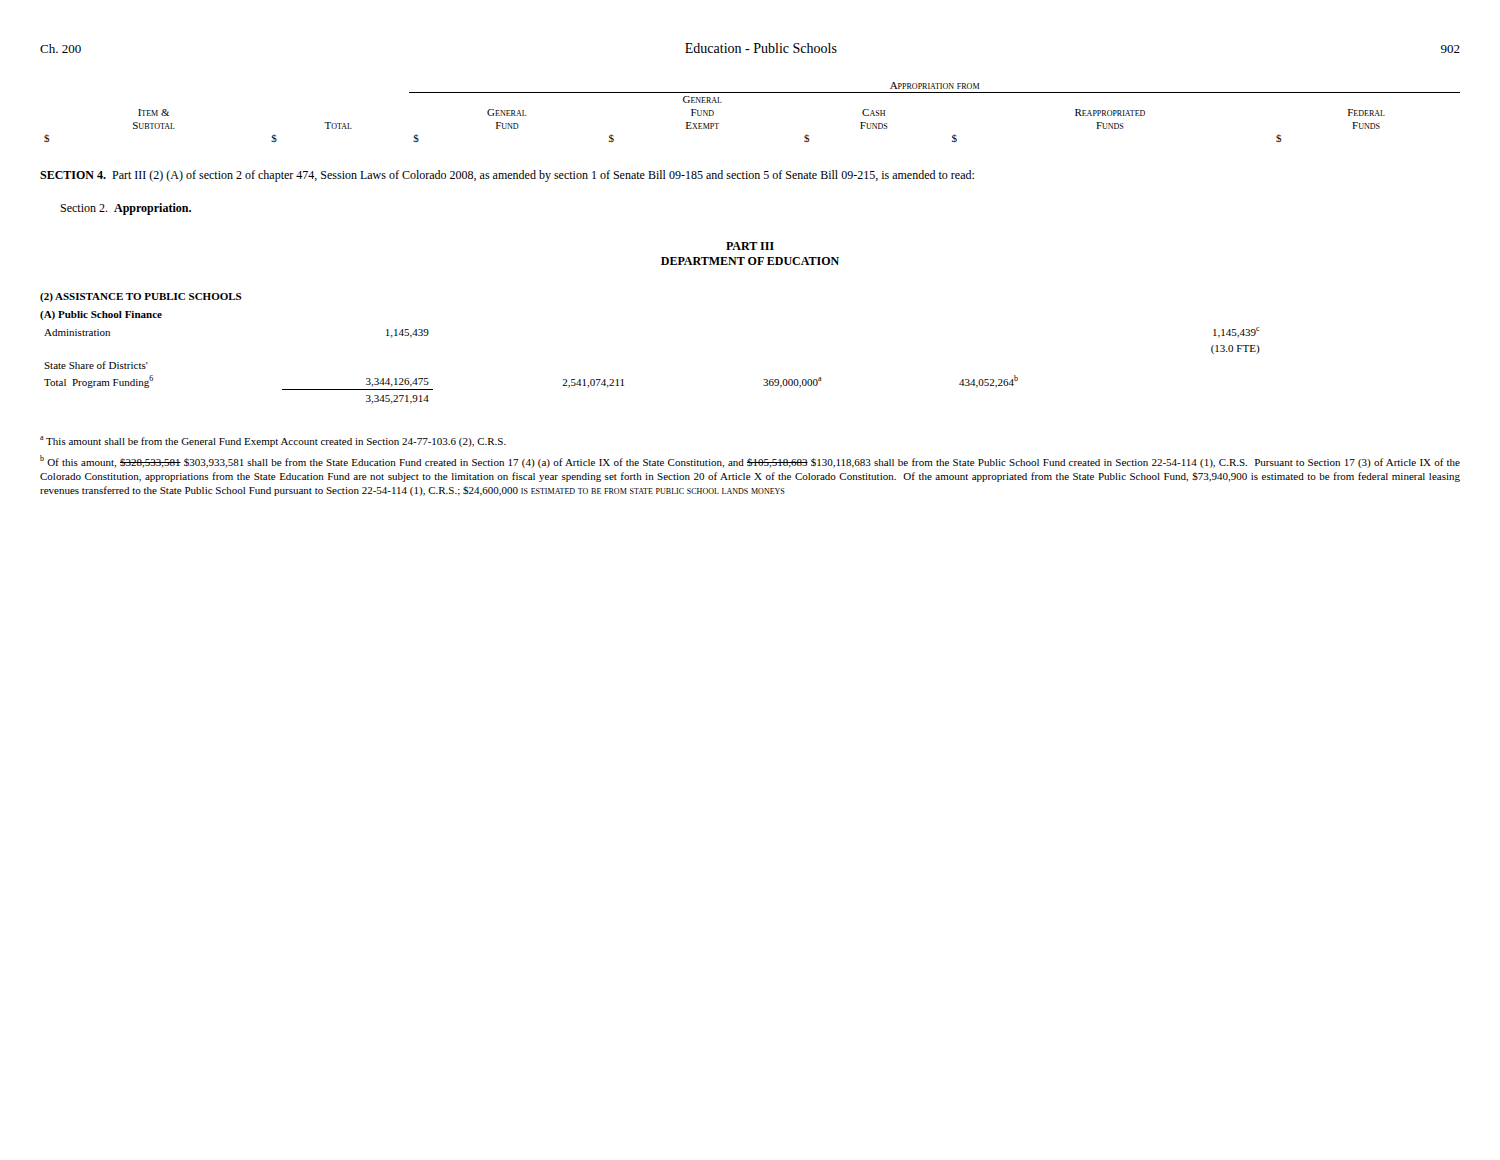Ch. 200
Education - Public Schools
902
| | | Appropriation from |
| Item & Subtotal | Total | General Fund | General Fund Exempt | Cash Funds | Reappropriated Funds | Federal Funds |
| $ | $ | $ | $ | $ | $ | $ |
SECTION 4. Part III (2) (A) of section 2 of chapter 474, Session Laws of Colorado 2008, as amended by section 1 of Senate Bill 09-185 and section 5 of Senate Bill 09-215, is amended to read:
Section 2. Appropriation.
PART III
DEPARTMENT OF EDUCATION
(2) ASSISTANCE TO PUBLIC SCHOOLS
(A) Public School Finance
| Administration | 1,145,439 | | | | 1,145,439 c | |
| | | | | | (13.0 FTE) | |
| State Share of Districts' | | | | | | |
| Total Program Funding 6 | 3,344,126,475 | 2,541,074,211 | 369,000,000 a | 434,052,264 b | | |
| | 3,345,271,914 | | | | | |
a This amount shall be from the General Fund Exempt Account created in Section 24-77-103.6 (2), C.R.S.
b Of this amount, $328,533,581 $303,933,581 shall be from the State Education Fund created in Section 17 (4) (a) of Article IX of the State Constitution, and $105,518,683 $130,118,683 shall be from the State Public School Fund created in Section 22-54-114 (1), C.R.S. Pursuant to Section 17 (3) of Article IX of the Colorado Constitution, appropriations from the State Education Fund are not subject to the limitation on fiscal year spending set forth in Section 20 of Article X of the Colorado Constitution. Of the amount appropriated from the State Public School Fund, $73,940,900 is estimated to be from federal mineral leasing revenues transferred to the State Public School Fund pursuant to Section 22-54-114 (1), C.R.S.; $24,600,000 is estimated to be from state public school lands moneys